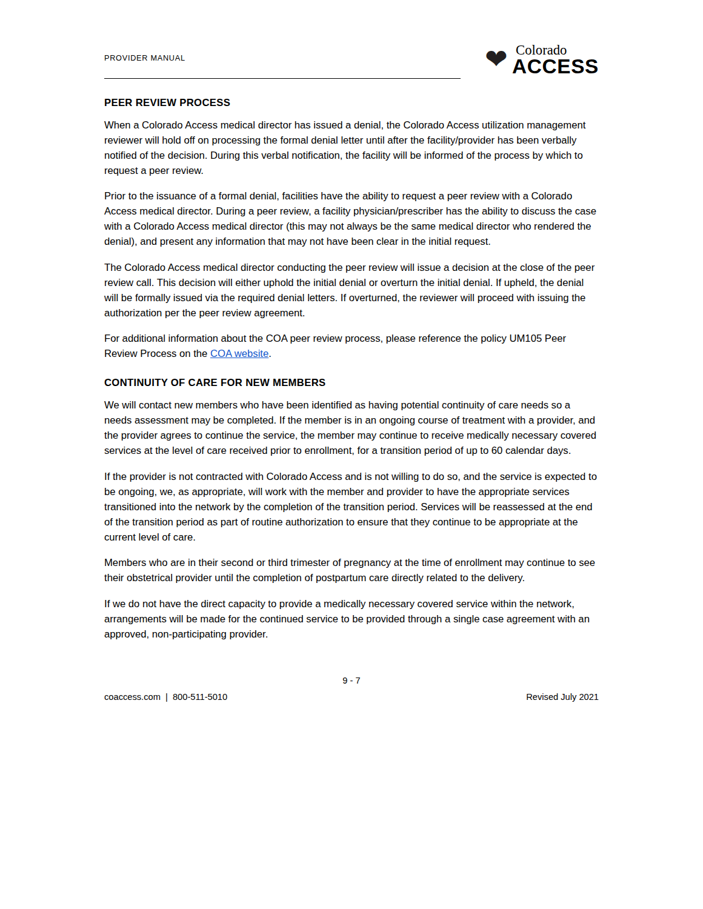PROVIDER MANUAL
❤ Colorado ACCESS
PEER REVIEW PROCESS
When a Colorado Access medical director has issued a denial, the Colorado Access utilization management reviewer will hold off on processing the formal denial letter until after the facility/provider has been verbally notified of the decision. During this verbal notification, the facility will be informed of the process by which to request a peer review.
Prior to the issuance of a formal denial, facilities have the ability to request a peer review with a Colorado Access medical director. During a peer review, a facility physician/prescriber has the ability to discuss the case with a Colorado Access medical director (this may not always be the same medical director who rendered the denial), and present any information that may not have been clear in the initial request.
The Colorado Access medical director conducting the peer review will issue a decision at the close of the peer review call. This decision will either uphold the initial denial or overturn the initial denial. If upheld, the denial will be formally issued via the required denial letters. If overturned, the reviewer will proceed with issuing the authorization per the peer review agreement.
For additional information about the COA peer review process, please reference the policy UM105 Peer Review Process on the COA website.
CONTINUITY OF CARE FOR NEW MEMBERS
We will contact new members who have been identified as having potential continuity of care needs so a needs assessment may be completed. If the member is in an ongoing course of treatment with a provider, and the provider agrees to continue the service, the member may continue to receive medically necessary covered services at the level of care received prior to enrollment, for a transition period of up to 60 calendar days.
If the provider is not contracted with Colorado Access and is not willing to do so, and the service is expected to be ongoing, we, as appropriate, will work with the member and provider to have the appropriate services transitioned into the network by the completion of the transition period. Services will be reassessed at the end of the transition period as part of routine authorization to ensure that they continue to be appropriate at the current level of care.
Members who are in their second or third trimester of pregnancy at the time of enrollment may continue to see their obstetrical provider until the completion of postpartum care directly related to the delivery.
If we do not have the direct capacity to provide a medically necessary covered service within the network, arrangements will be made for the continued service to be provided through a single case agreement with an approved, non-participating provider.
9 - 7
coaccess.com | 800-511-5010 Revised July 2021